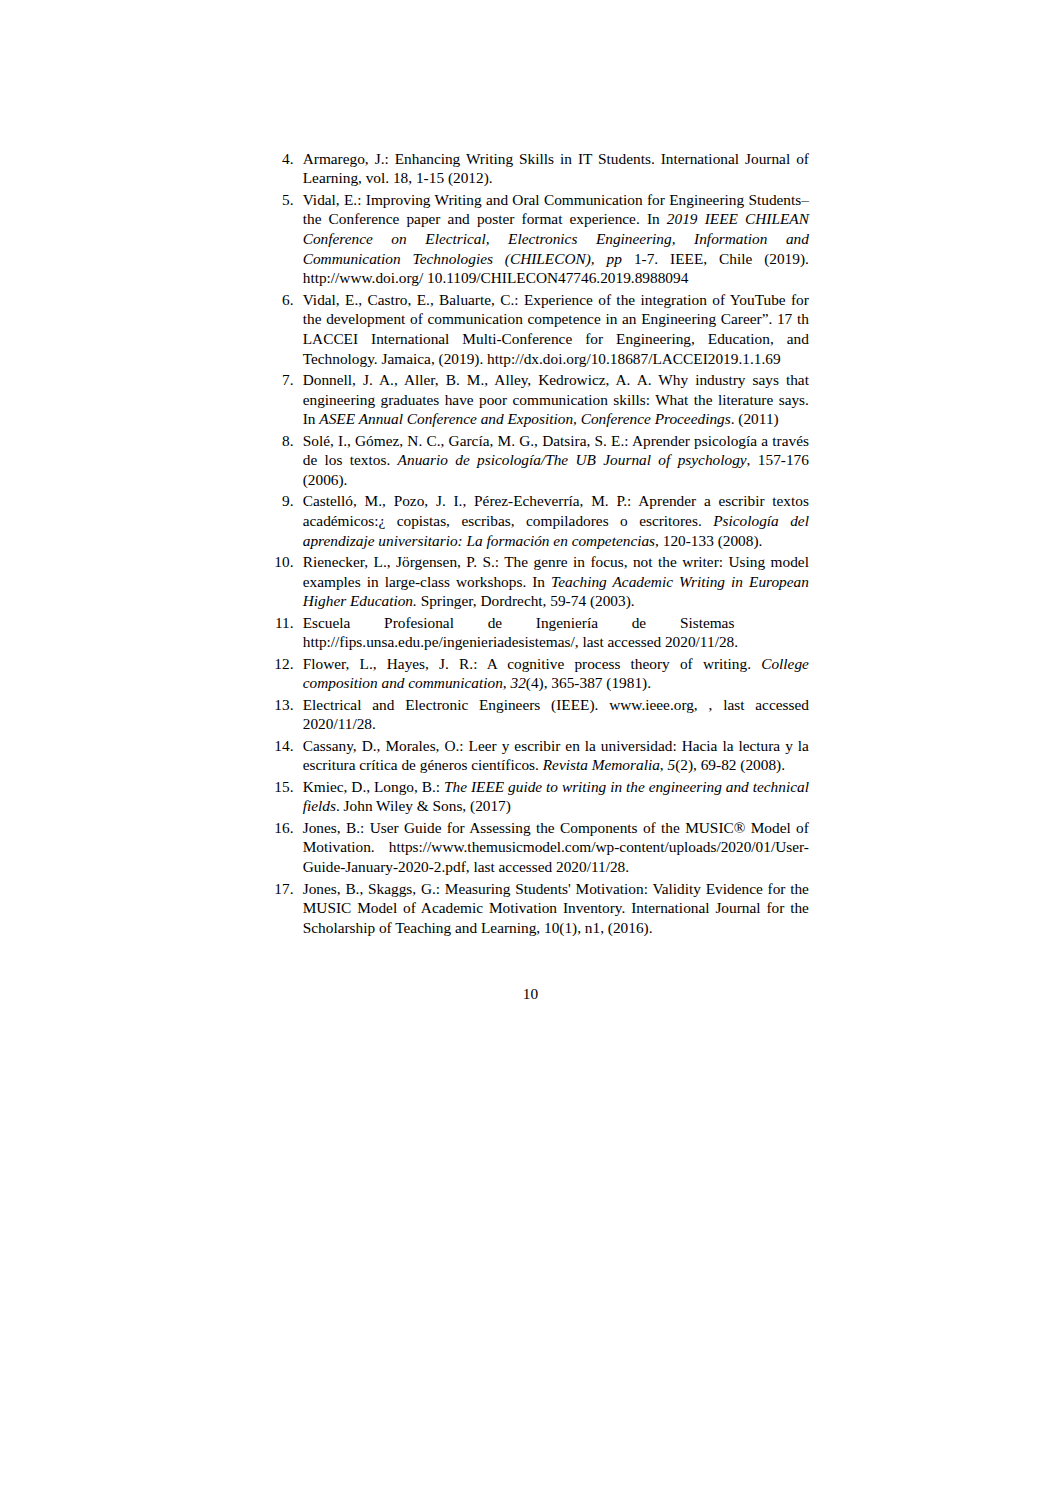4. Armarego, J.: Enhancing Writing Skills in IT Students. International Journal of Learning, vol. 18, 1-15 (2012).
5. Vidal, E.: Improving Writing and Oral Communication for Engineering Students–the Conference paper and poster format experience. In 2019 IEEE CHILEAN Conference on Electrical, Electronics Engineering, Information and Communication Technologies (CHILECON), pp 1-7. IEEE, Chile (2019). http://www.doi.org/ 10.1109/CHILECON47746.2019.8988094
6. Vidal, E., Castro, E., Baluarte, C.: Experience of the integration of YouTube for the development of communication competence in an Engineering Career”. 17 th LACCEI International Multi-Conference for Engineering, Education, and Technology. Jamaica, (2019). http://dx.doi.org/10.18687/LACCEI2019.1.1.69
7. Donnell, J. A., Aller, B. M., Alley, Kedrowicz, A. A. Why industry says that engineering graduates have poor communication skills: What the literature says. In ASEE Annual Conference and Exposition, Conference Proceedings. (2011)
8. Solé, I., Gómez, N. C., García, M. G., Datsira, S. E.: Aprender psicología a través de los textos. Anuario de psicología/The UB Journal of psychology, 157-176 (2006).
9. Castelló, M., Pozo, J. I., Pérez-Echeverría, M. P.: Aprender a escribir textos académicos:¿ copistas, escribas, compiladores o escritores. Psicología del aprendizaje universitario: La formación en competencias, 120-133 (2008).
10. Rienecker, L., Jörgensen, P. S.: The genre in focus, not the writer: Using model examples in large-class workshops. In Teaching Academic Writing in European Higher Education. Springer, Dordrecht, 59-74 (2003).
11. Escuela Profesional de Ingeniería de Sistemas http://fips.unsa.edu.pe/ingenieriadesistemas/, last accessed 2020/11/28.
12. Flower, L., Hayes, J. R.: A cognitive process theory of writing. College composition and communication, 32(4), 365-387 (1981).
13. Electrical and Electronic Engineers (IEEE). www.ieee.org, , last accessed 2020/11/28.
14. Cassany, D., Morales, O.: Leer y escribir en la universidad: Hacia la lectura y la escritura crítica de géneros científicos. Revista Memoralia, 5(2), 69-82 (2008).
15. Kmiec, D., Longo, B.: The IEEE guide to writing in the engineering and technical fields. John Wiley & Sons, (2017)
16. Jones, B.: User Guide for Assessing the Components of the MUSIC® Model of Motivation. https://www.themusicmodel.com/wp-content/uploads/2020/01/User-Guide-January-2020-2.pdf, last accessed 2020/11/28.
17. Jones, B., Skaggs, G.: Measuring Students' Motivation: Validity Evidence for the MUSIC Model of Academic Motivation Inventory. International Journal for the Scholarship of Teaching and Learning, 10(1), n1, (2016).
10